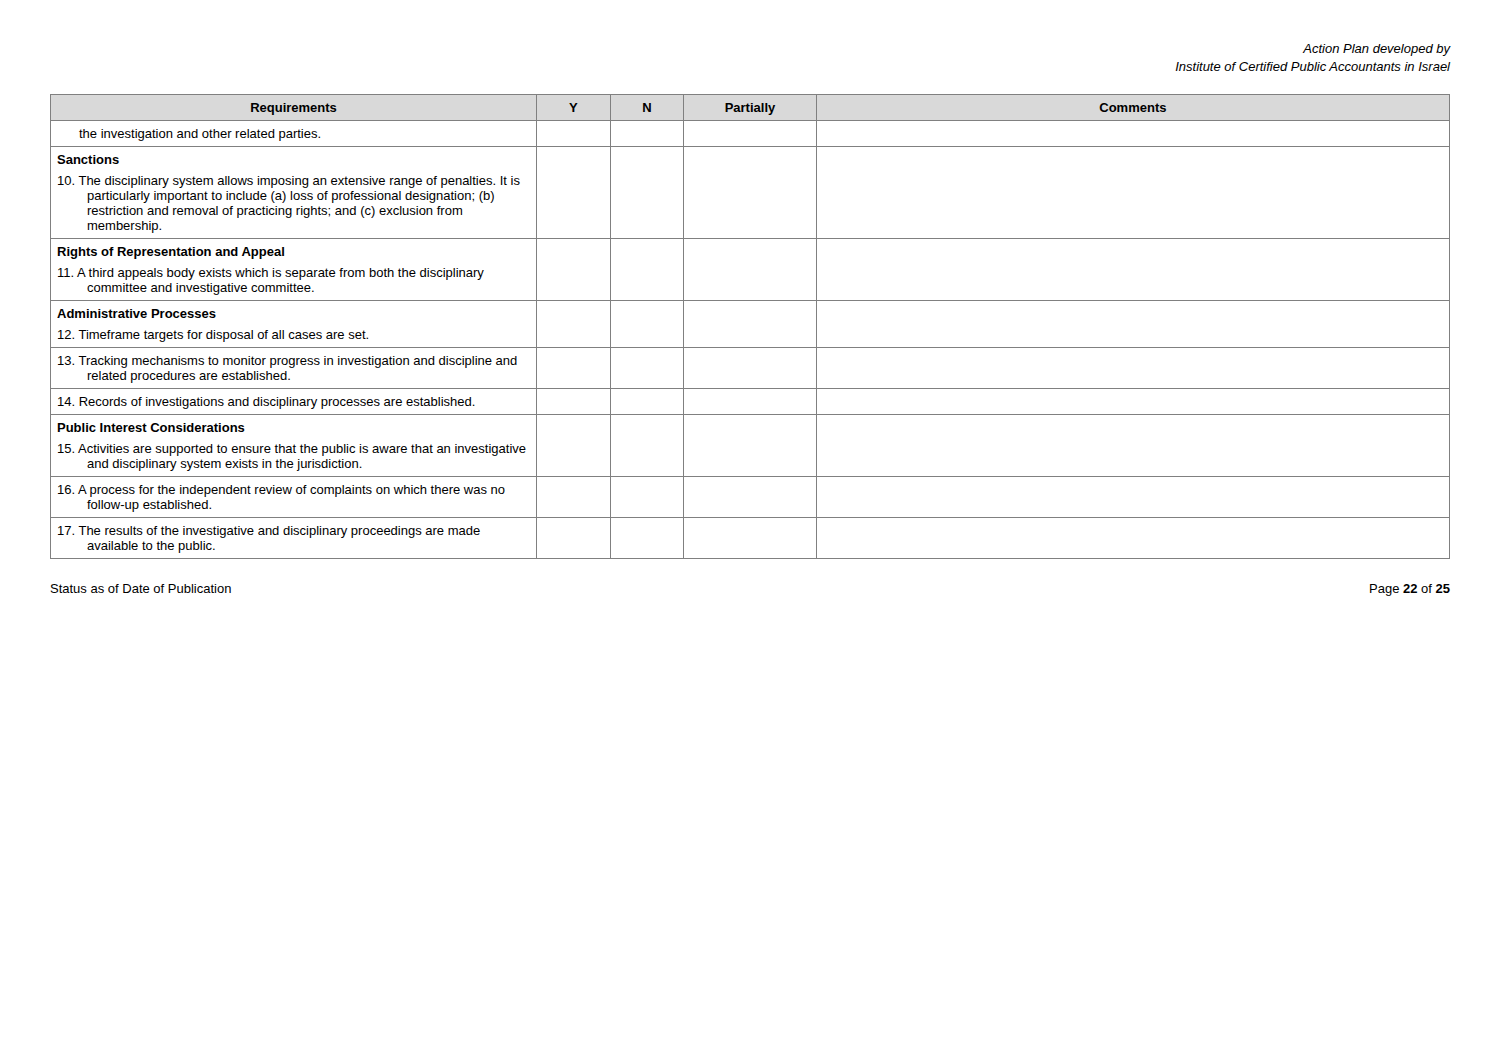Action Plan developed by
Institute of Certified Public Accountants in Israel
| Requirements | Y | N | Partially | Comments |
| --- | --- | --- | --- | --- |
| the investigation and other related parties. | | | | |
| Sanctions 10. The disciplinary system allows imposing an extensive range of penalties. It is particularly important to include (a) loss of professional designation; (b) restriction and removal of practicing rights; and (c) exclusion from membership. | | | | |
| Rights of Representation and Appeal 11. A third appeals body exists which is separate from both the disciplinary committee and investigative committee. | | | | |
| Administrative Processes 12. Timeframe targets for disposal of all cases are set. | | | | |
| 13. Tracking mechanisms to monitor progress in investigation and discipline and related procedures are established. | | | | |
| 14. Records of investigations and disciplinary processes are established. | | | | |
| Public Interest Considerations 15. Activities are supported to ensure that the public is aware that an investigative and disciplinary system exists in the jurisdiction. | | | | |
| 16. A process for the independent review of complaints on which there was no follow-up established. | | | | |
| 17. The results of the investigative and disciplinary proceedings are made available to the public. | | | | |
Status as of Date of Publication
Page 22 of 25